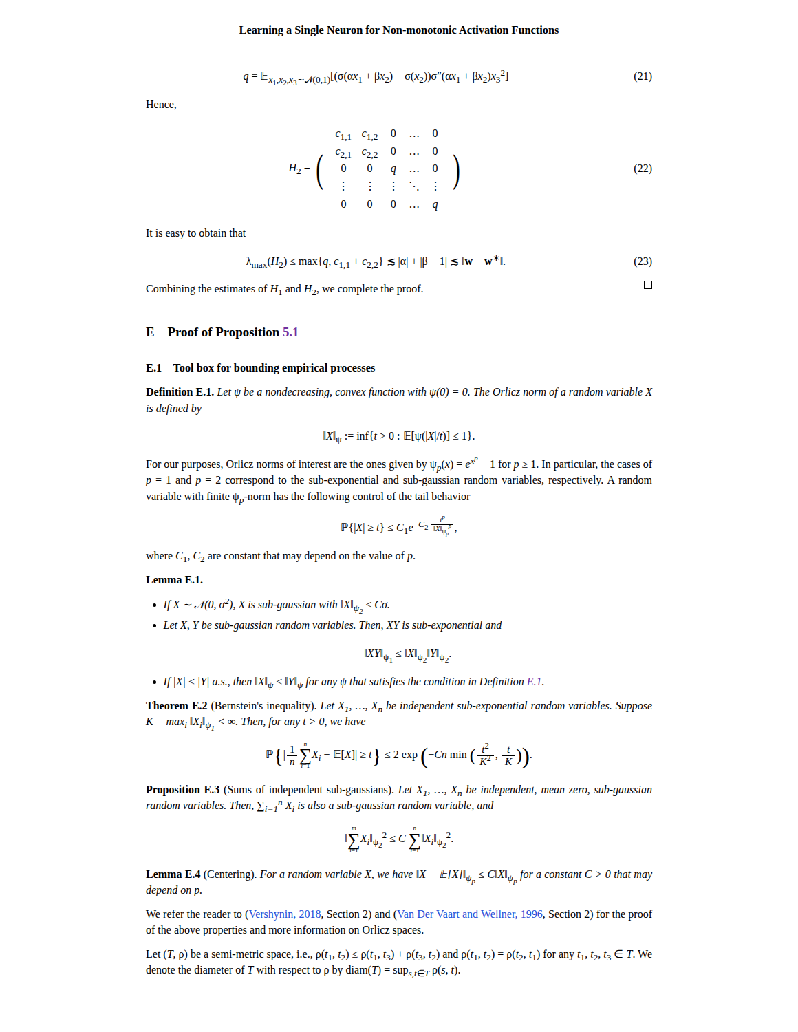Learning a Single Neuron for Non-monotonic Activation Functions
q = 𝔼x1,x2,x3∼𝒩(0,1)[(σ(αx1 + βx2) − σ(x2))σ″(αx1 + βx2)x32]
(21)
Hence,
H2 = (
| c 1,1 | c 1,2 | 0 | … | 0 |
| c 2,1 | c 2,2 | 0 | … | 0 |
| 0 | 0 | q | … | 0 |
| ⋮ | ⋮ | ⋮ | ⋱ | ⋮ |
| 0 | 0 | 0 | … | q |
)
(22)
It is easy to obtain that
λmax(H2) ≤ max{q, c1,1 + c2,2} ≲ |α| + |β − 1| ≲ ‖w − w∗‖.
(23)
Combining the estimates of H1 and H2, we complete the proof.
E Proof of Proposition 5.1
E.1 Tool box for bounding empirical processes
Definition E.1. Let ψ be a nondecreasing, convex function with ψ(0) = 0. The Orlicz norm of a random variable X is defined by
‖X‖ψ := inf{t > 0 : 𝔼[ψ(|X|/t)] ≤ 1}.
For our purposes, Orlicz norms of interest are the ones given by ψp(x) = exp − 1 for p ≥ 1. In particular, the cases of p = 1 and p = 2 correspond to the sub-exponential and sub-gaussian random variables, respectively. A random variable with finite ψp-norm has the following control of the tail behavior
ℙ{|X| ≥ t} ≤ C1e−C2 tp‖X‖ψpp,
where C1, C2 are constant that may depend on the value of p.
Lemma E.1.
If X ∼ 𝒩(0, σ2), X is sub-gaussian with ‖X‖ψ2 ≤ Cσ.
Let X, Y be sub-gaussian random variables. Then, XY is sub-exponential and
‖XY‖ψ1 ≤ ‖X‖ψ2‖Y‖ψ2.
If |X| ≤ |Y| a.s., then ‖X‖ψ ≤ ‖Y‖ψ for any ψ that satisfies the condition in Definition E.1.
Theorem E.2 (Bernstein's inequality). Let X1, …, Xn be independent sub-exponential random variables. Suppose K = maxi ‖Xi‖ψ1 < ∞. Then, for any t > 0, we have
ℙ{|1 n n∑i=1 Xi − 𝔼[X]| ≥ t} ≤ 2 exp (−Cn min (t2 K2, tK)).
Proposition E.3 (Sums of independent sub-gaussians). Let X1, …, Xn be independent, mean zero, sub-gaussian random variables. Then, ∑i=1n Xi is also a sub-gaussian random variable, and
‖m∑i=1 Xi‖ψ22 ≤ C n∑i=1‖Xi‖ψ22.
Lemma E.4 (Centering). For a random variable X, we have ‖X − 𝔼[X]‖ψp ≤ C‖X‖ψp for a constant C > 0 that may depend on p.
We refer the reader to (Vershynin, 2018, Section 2) and (Van Der Vaart and Wellner, 1996, Section 2) for the proof of the above properties and more information on Orlicz spaces.
Let (T, ρ) be a semi-metric space, i.e., ρ(t1, t2) ≤ ρ(t1, t3) + ρ(t3, t2) and ρ(t1, t2) = ρ(t2, t1) for any t1, t2, t3 ∈ T. We denote the diameter of T with respect to ρ by diam(T) = sups,t∈T ρ(s, t).